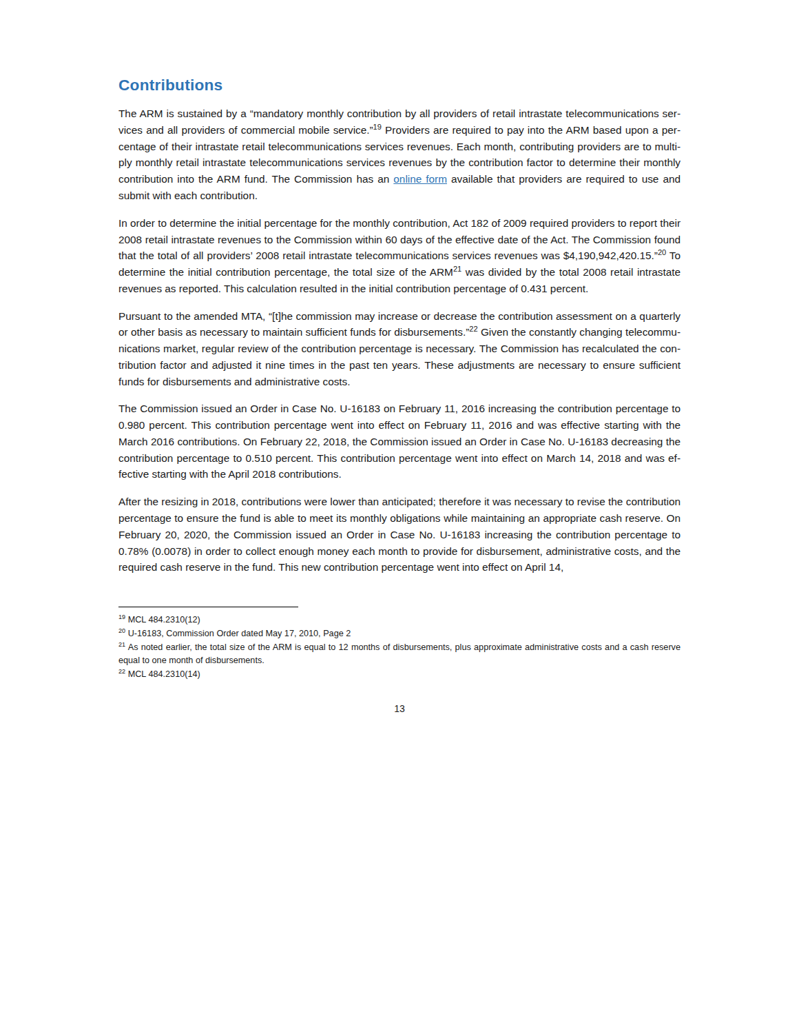Contributions
The ARM is sustained by a “mandatory monthly contribution by all providers of retail intrastate telecommunications services and all providers of commercial mobile service.”19 Providers are required to pay into the ARM based upon a percentage of their intrastate retail telecommunications services revenues. Each month, contributing providers are to multiply monthly retail intrastate telecommunications services revenues by the contribution factor to determine their monthly contribution into the ARM fund. The Commission has an online form available that providers are required to use and submit with each contribution.
In order to determine the initial percentage for the monthly contribution, Act 182 of 2009 required providers to report their 2008 retail intrastate revenues to the Commission within 60 days of the effective date of the Act. The Commission found that the total of all providers’ 2008 retail intrastate telecommunications services revenues was $4,190,942,420.15.”20 To determine the initial contribution percentage, the total size of the ARM21 was divided by the total 2008 retail intrastate revenues as reported. This calculation resulted in the initial contribution percentage of 0.431 percent.
Pursuant to the amended MTA, “[t]he commission may increase or decrease the contribution assessment on a quarterly or other basis as necessary to maintain sufficient funds for disbursements.”22 Given the constantly changing telecommunications market, regular review of the contribution percentage is necessary. The Commission has recalculated the contribution factor and adjusted it nine times in the past ten years. These adjustments are necessary to ensure sufficient funds for disbursements and administrative costs.
The Commission issued an Order in Case No. U-16183 on February 11, 2016 increasing the contribution percentage to 0.980 percent. This contribution percentage went into effect on February 11, 2016 and was effective starting with the March 2016 contributions. On February 22, 2018, the Commission issued an Order in Case No. U-16183 decreasing the contribution percentage to 0.510 percent. This contribution percentage went into effect on March 14, 2018 and was effective starting with the April 2018 contributions.
After the resizing in 2018, contributions were lower than anticipated; therefore it was necessary to revise the contribution percentage to ensure the fund is able to meet its monthly obligations while maintaining an appropriate cash reserve. On February 20, 2020, the Commission issued an Order in Case No. U-16183 increasing the contribution percentage to 0.78% (0.0078) in order to collect enough money each month to provide for disbursement, administrative costs, and the required cash reserve in the fund. This new contribution percentage went into effect on April 14,
19 MCL 484.2310(12)
20 U-16183, Commission Order dated May 17, 2010, Page 2
21 As noted earlier, the total size of the ARM is equal to 12 months of disbursements, plus approximate administrative costs and a cash reserve equal to one month of disbursements.
22 MCL 484.2310(14)
13